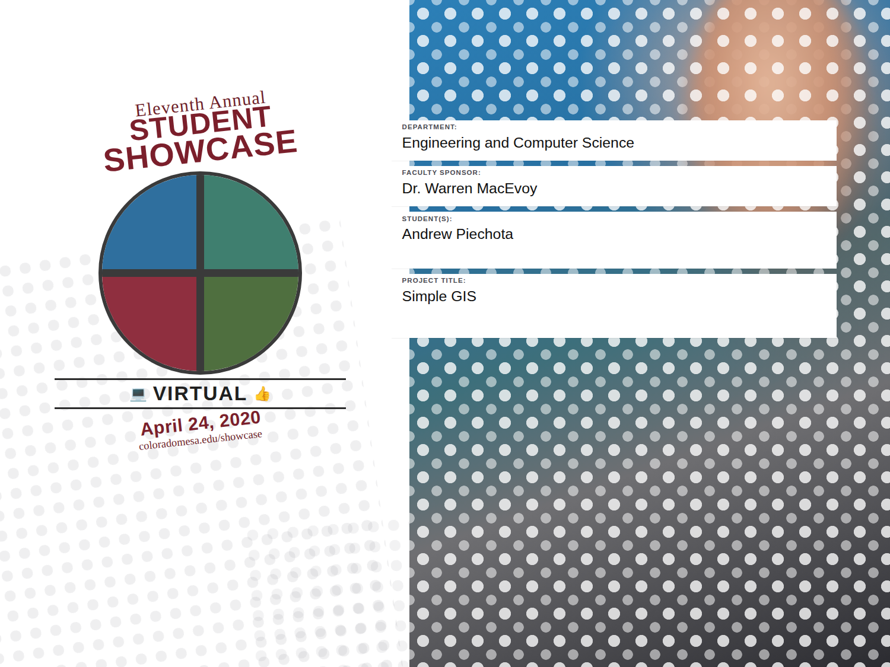Eleventh Annual
Student
Showcase
💻 Virtual 👍
April 24, 2020
coloradomesa.edu/showcase
Department:
Engineering and Computer Science
Faculty Sponsor:
Dr. Warren MacEvoy
Student(s):
Andrew Piechota
Project Title:
Simple GIS